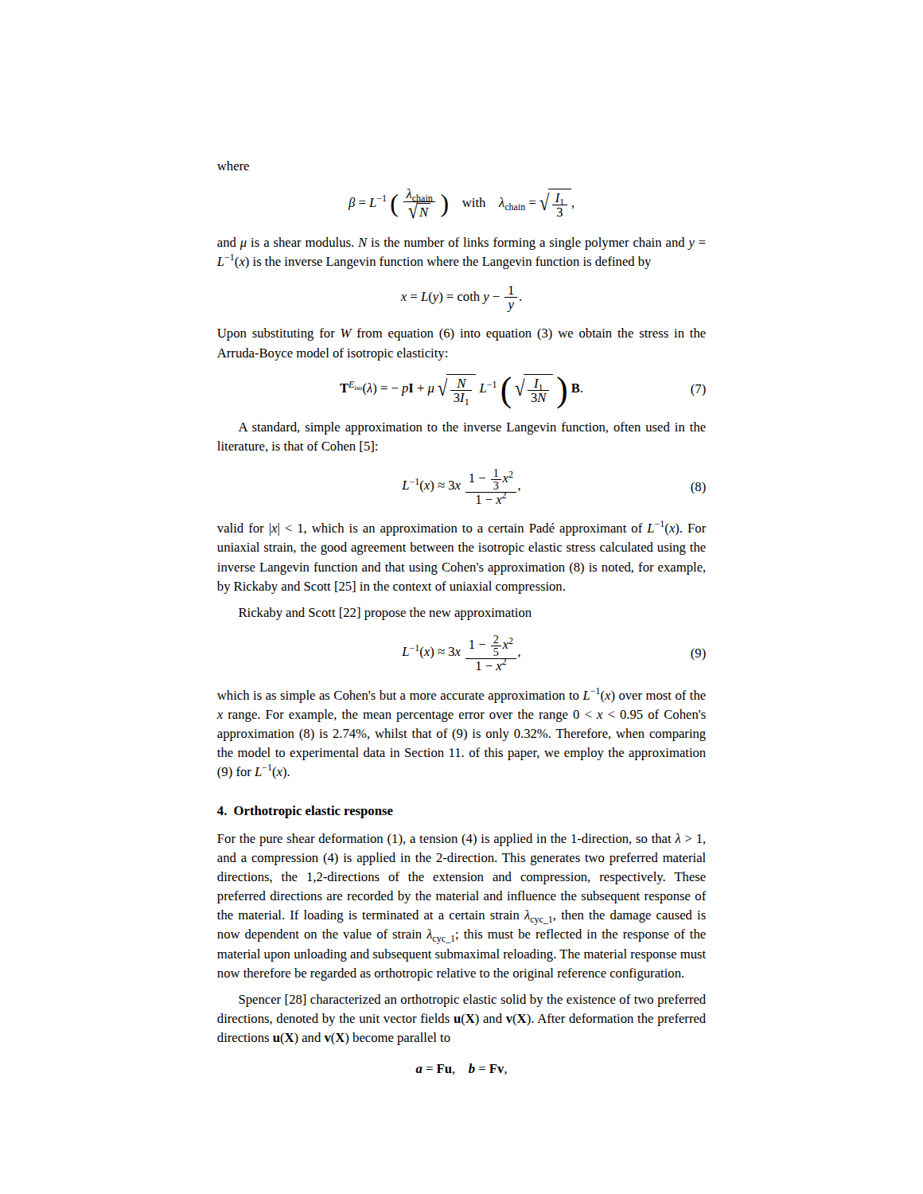where
β = L−1 ( λchain√N ) with λchain = √I13,
and μ is a shear modulus. N is the number of links forming a single polymer chain and y = L−1(x) is the inverse Langevin function where the Langevin function is defined by
x = L(y) = coth y − 1 y.
Upon substituting for W from equation (6) into equation (3) we obtain the stress in the Arruda-Boyce model of isotropic elasticity:
TEiso(λ) = − pI + μ √N 3I1 L−1 ( √I13N ) B. (7)
A standard, simple approximation to the inverse Langevin function, often used in the literature, is that of Cohen [5]:
L−1(x) ≈ 3x 1 − 13 x21 − x2, (8)
valid for |x| < 1, which is an approximation to a certain Padé approximant of L−1(x). For uniaxial strain, the good agreement between the isotropic elastic stress calculated using the inverse Langevin function and that using Cohen's approximation (8) is noted, for example, by Rickaby and Scott [25] in the context of uniaxial compression.
Rickaby and Scott [22] propose the new approximation
L−1(x) ≈ 3x 1 − 25 x21 − x2, (9)
which is as simple as Cohen's but a more accurate approximation to L−1(x) over most of the x range. For example, the mean percentage error over the range 0 < x < 0.95 of Cohen's approximation (8) is 2.74%, whilst that of (9) is only 0.32%. Therefore, when comparing the model to experimental data in Section 11. of this paper, we employ the approximation (9) for L−1(x).
4. Orthotropic elastic response
For the pure shear deformation (1), a tension (4) is applied in the 1-direction, so that λ > 1, and a compression (4) is applied in the 2-direction. This generates two preferred material directions, the 1,2-directions of the extension and compression, respectively. These preferred directions are recorded by the material and influence the subsequent response of the material. If loading is terminated at a certain strain λcyc_1, then the damage caused is now dependent on the value of strain λcyc_1; this must be reflected in the response of the material upon unloading and subsequent submaximal reloading. The material response must now therefore be regarded as orthotropic relative to the original reference configuration.
Spencer [28] characterized an orthotropic elastic solid by the existence of two preferred directions, denoted by the unit vector fields u(X) and v(X). After deformation the preferred directions u(X) and v(X) become parallel to
a = Fu, b = Fv,